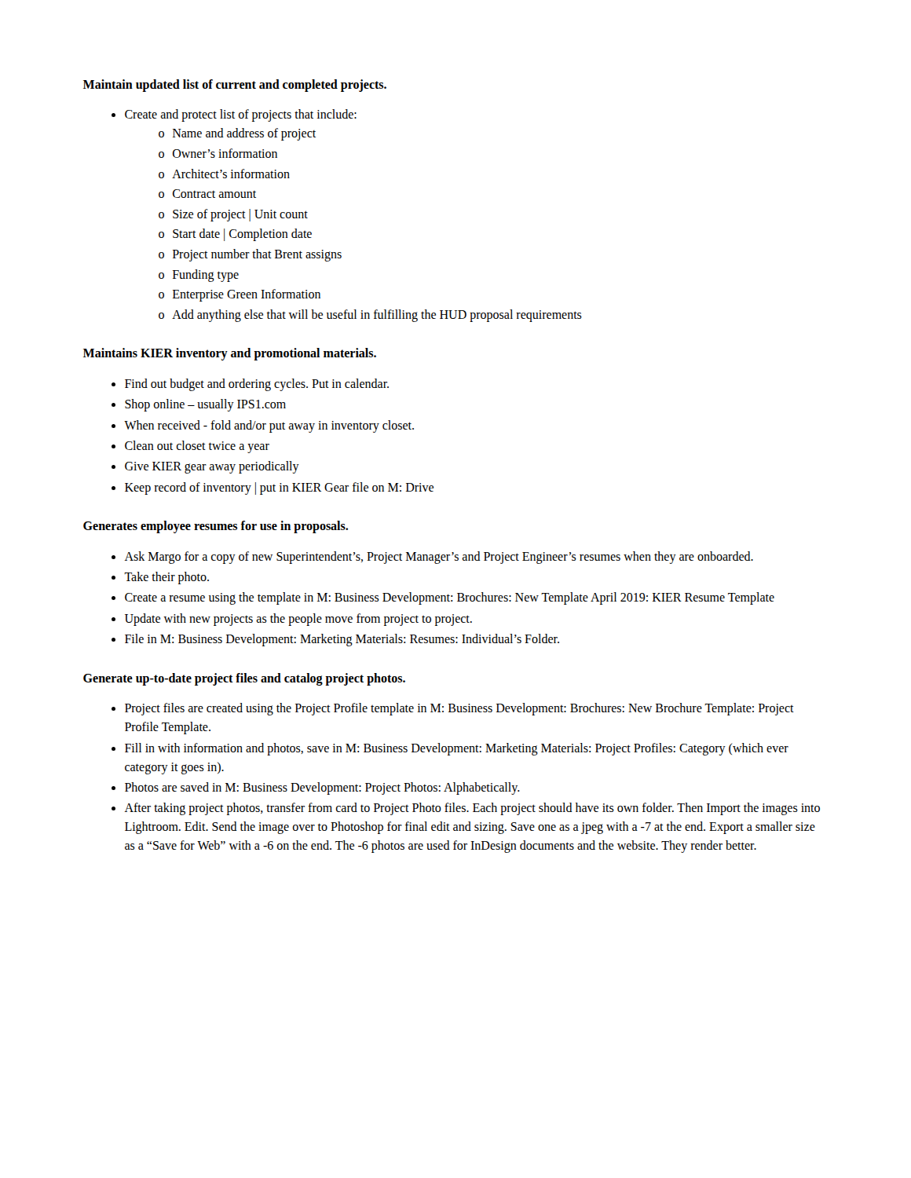Maintain updated list of current and completed projects.
Create and protect list of projects that include:
Name and address of project
Owner’s information
Architect’s information
Contract amount
Size of project | Unit count
Start date | Completion date
Project number that Brent assigns
Funding type
Enterprise Green Information
Add anything else that will be useful in fulfilling the HUD proposal requirements
Maintains KIER inventory and promotional materials.
Find out budget and ordering cycles. Put in calendar.
Shop online – usually IPS1.com
When received - fold and/or put away in inventory closet.
Clean out closet twice a year
Give KIER gear away periodically
Keep record of inventory | put in KIER Gear file on M: Drive
Generates employee resumes for use in proposals.
Ask Margo for a copy of new Superintendent’s, Project Manager’s and Project Engineer’s resumes when they are onboarded.
Take their photo.
Create a resume using the template in M: Business Development: Brochures: New Template April 2019: KIER Resume Template
Update with new projects as the people move from project to project.
File in M: Business Development: Marketing Materials: Resumes: Individual’s Folder.
Generate up-to-date project files and catalog project photos.
Project files are created using the Project Profile template in M: Business Development: Brochures: New Brochure Template: Project Profile Template.
Fill in with information and photos, save in M: Business Development: Marketing Materials: Project Profiles: Category (which ever category it goes in).
Photos are saved in M: Business Development: Project Photos: Alphabetically.
After taking project photos, transfer from card to Project Photo files. Each project should have its own folder. Then Import the images into Lightroom. Edit. Send the image over to Photoshop for final edit and sizing. Save one as a jpeg with a -7 at the end. Export a smaller size as a “Save for Web” with a -6 on the end. The -6 photos are used for InDesign documents and the website. They render better.